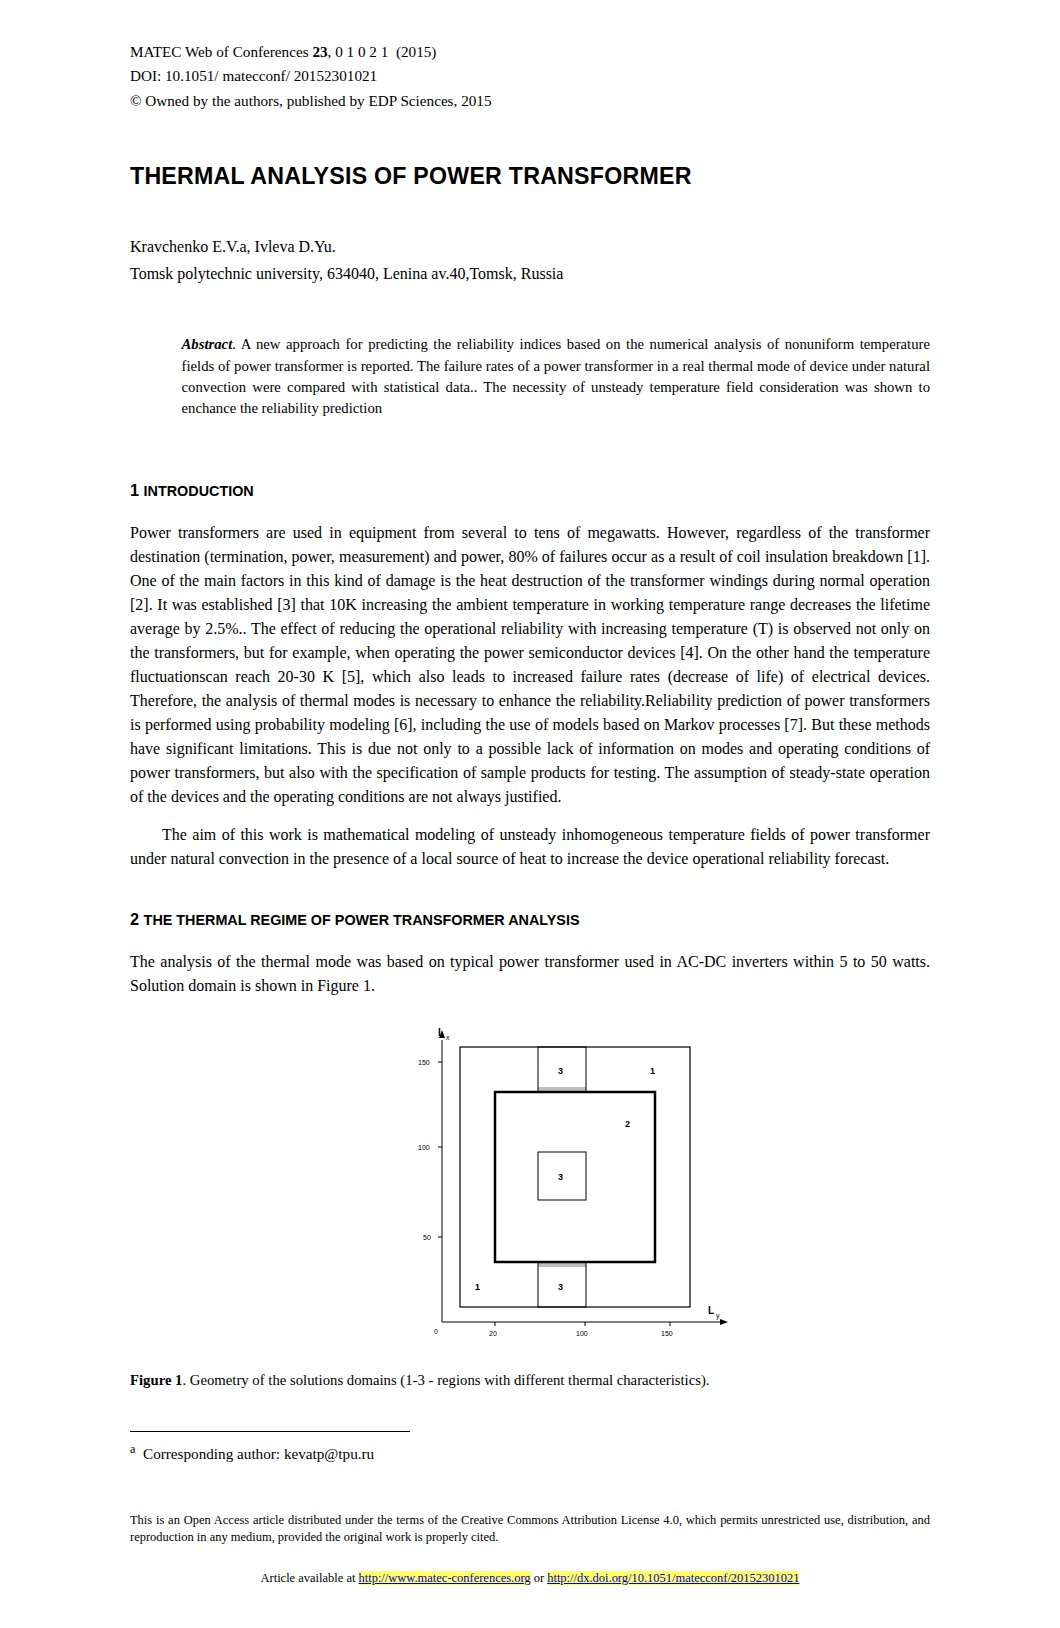MATEC Web of Conferences 23, 0 1 0 2 1 (2015)
DOI: 10.1051/ matecconf/ 20152301021
© Owned by the authors, published by EDP Sciences, 2015
THERMAL ANALYSIS OF POWER TRANSFORMER
Kravchenko E.V.a, Ivleva D.Yu.
Tomsk polytechnic university, 634040, Lenina av.40,Tomsk, Russia
Abstract. A new approach for predicting the reliability indices based on the numerical analysis of nonuniform temperature fields of power transformer is reported. The failure rates of a power transformer in a real thermal mode of device under natural convection were compared with statistical data.. The necessity of unsteady temperature field consideration was shown to enchance the reliability prediction
1 INTRODUCTION
Power transformers are used in equipment from several to tens of megawatts. However, regardless of the transformer destination (termination, power, measurement) and power, 80% of failures occur as a result of coil insulation breakdown [1]. One of the main factors in this kind of damage is the heat destruction of the transformer windings during normal operation [2]. It was established [3] that 10K increasing the ambient temperature in working temperature range decreases the lifetime average by 2.5%.. The effect of reducing the operational reliability with increasing temperature (T) is observed not only on the transformers, but for example, when operating the power semiconductor devices [4]. On the other hand the temperature fluctuationscan reach 20-30 K [5], which also leads to increased failure rates (decrease of life) of electrical devices. Therefore, the analysis of thermal modes is necessary to enhance the reliability.Reliability prediction of power transformers is performed using probability modeling [6], including the use of models based on Markov processes [7]. But these methods have significant limitations. This is due not only to a possible lack of information on modes and operating conditions of power transformers, but also with the specification of sample products for testing. The assumption of steady-state operation of the devices and the operating conditions are not always justified.
The aim of this work is mathematical modeling of unsteady inhomogeneous temperature fields of power transformer under natural convection in the presence of a local source of heat to increase the device operational reliability forecast.
2 THE THERMAL REGIME OF POWER TRANSFORMER ANALYSIS
The analysis of the thermal mode was based on typical power transformer used in AC-DC inverters within 5 to 50 watts. Solution domain is shown in Figure 1.
L x L y 150 100 50 0 20 100 150 3 1 2 3 1 3
Figure 1. Geometry of the solutions domains (1-3 - regions with different thermal characteristics).
a Corresponding author: kevatp@tpu.ru
This is an Open Access article distributed under the terms of the Creative Commons Attribution License 4.0, which permits unrestricted use, distribution, and reproduction in any medium, provided the original work is properly cited.
Article available at http://www.matec-conferences.org or http://dx.doi.org/10.1051/matecconf/20152301021